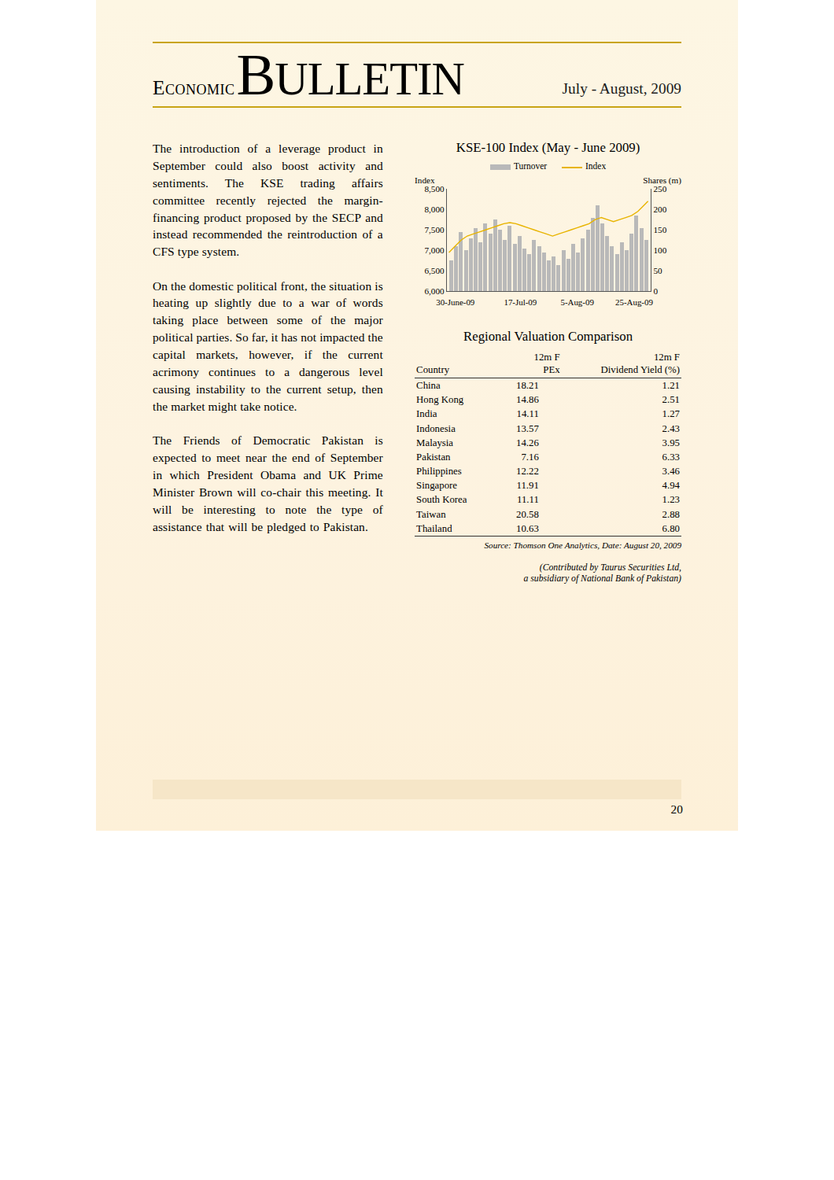Economic BULLETIN July - August, 2009
The introduction of a leverage product in September could also boost activity and sentiments. The KSE trading affairs committee recently rejected the margin-financing product proposed by the SECP and instead recommended the reintroduction of a CFS type system.
On the domestic political front, the situation is heating up slightly due to a war of words taking place between some of the major political parties. So far, it has not impacted the capital markets, however, if the current acrimony continues to a dangerous level causing instability to the current setup, then the market might take notice.
The Friends of Democratic Pakistan is expected to meet near the end of September in which President Obama and UK Prime Minister Brown will co-chair this meeting. It will be interesting to note the type of assistance that will be pledged to Pakistan.
KSE-100 Index (May - June 2009)
Turnover Index
Index
Shares (m)
8,500
8,000
7,500
7,000
6,500
6,000
250
200
150
100
50
0
30-June-09
17-Jul-09
5-Aug-09
25-Aug-09
Regional Valuation Comparison
| | 12m F | 12m F |
| --- | --- | --- |
| Country | PEx | Dividend Yield (%) |
| China | 18.21 | 1.21 |
| Hong Kong | 14.86 | 2.51 |
| India | 14.11 | 1.27 |
| Indonesia | 13.57 | 2.43 |
| Malaysia | 14.26 | 3.95 |
| Pakistan | 7.16 | 6.33 |
| Philippines | 12.22 | 3.46 |
| Singapore | 11.91 | 4.94 |
| South Korea | 11.11 | 1.23 |
| Taiwan | 20.58 | 2.88 |
| Thailand | 10.63 | 6.80 |
Source: Thomson One Analytics, Date: August 20, 2009
(Contributed by Taurus Securities Ltd,
a subsidiary of National Bank of Pakistan)
20